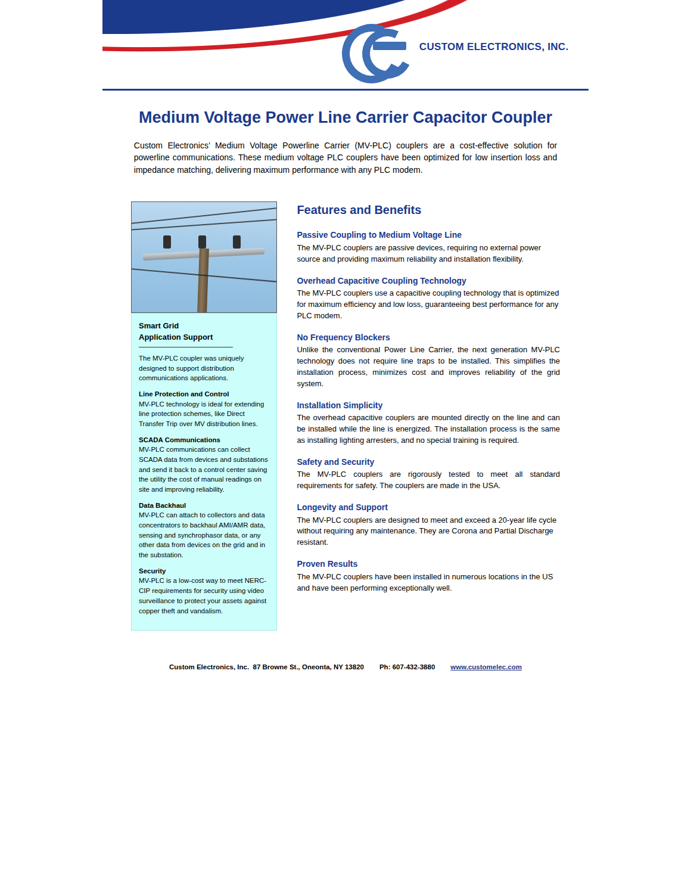CUSTOM ELECTRONICS, INC.
Medium Voltage Power Line Carrier Capacitor Coupler
Custom Electronics’ Medium Voltage Powerline Carrier (MV-PLC) couplers are a cost-effective solution for powerline communications. These medium voltage PLC couplers have been optimized for low insertion loss and impedance matching, delivering maximum performance with any PLC modem.
Smart Grid
Application Support
The MV-PLC coupler was uniquely designed to support distribution communications applications.
Line Protection and Control MV-PLC technology is ideal for extending line protection schemes, like Direct Transfer Trip over MV distribution lines.
SCADA Communications MV-PLC communications can collect SCADA data from devices and substations and send it back to a control center saving the utility the cost of manual readings on site and improving reliability.
Data Backhaul MV-PLC can attach to collectors and data concentrators to backhaul AMI/AMR data, sensing and synchrophasor data, or any other data from devices on the grid and in the substation.
Security MV-PLC is a low-cost way to meet NERC-CIP requirements for security using video surveillance to protect your assets against copper theft and vandalism.
Features and Benefits
Passive Coupling to Medium Voltage Line
The MV-PLC couplers are passive devices, requiring no external power source and providing maximum reliability and installation flexibility.
Overhead Capacitive Coupling Technology
The MV-PLC couplers use a capacitive coupling technology that is optimized for maximum efficiency and low loss, guaranteeing best performance for any PLC modem.
No Frequency Blockers
Unlike the conventional Power Line Carrier, the next generation MV-PLC technology does not require line traps to be installed. This simplifies the installation process, minimizes cost and improves reliability of the grid system.
Installation Simplicity
The overhead capacitive couplers are mounted directly on the line and can be installed while the line is energized. The installation process is the same as installing lighting arresters, and no special training is required.
Safety and Security
The MV-PLC couplers are rigorously tested to meet all standard requirements for safety. The couplers are made in the USA.
Longevity and Support
The MV-PLC couplers are designed to meet and exceed a 20-year life cycle without requiring any maintenance. They are Corona and Partial Discharge resistant.
Proven Results
The MV-PLC couplers have been installed in numerous locations in the US and have been performing exceptionally well.
Custom Electronics, Inc. 87 Browne St., Oneonta, NY 13820 Ph: 607-432-3880 www.customelec.com